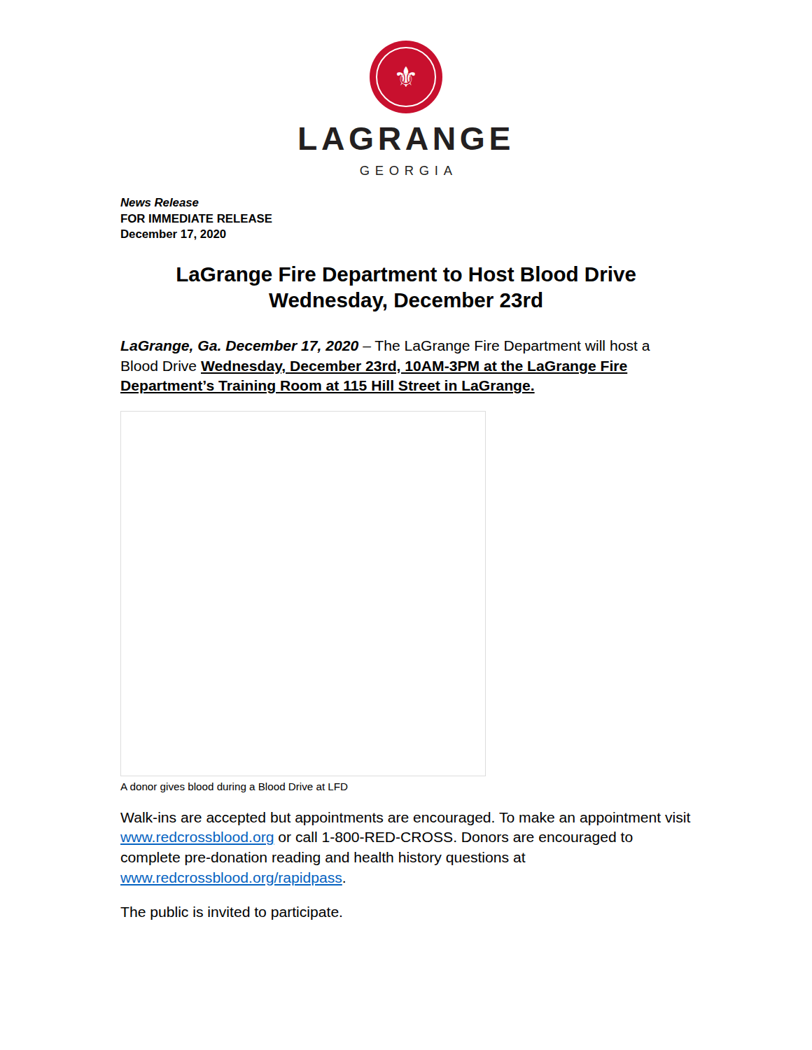⚜
LAGRANGE
GEORGIA
News Release
FOR IMMEDIATE RELEASE
December 17, 2020
LaGrange Fire Department to Host Blood Drive
Wednesday, December 23rd
LaGrange, Ga. December 17, 2020 – The LaGrange Fire Department will host a Blood Drive Wednesday, December 23rd, 10AM-3PM at the LaGrange Fire Department’s Training Room at 115 Hill Street in LaGrange.
A donor gives blood during a Blood Drive at LFD
Walk-ins are accepted but appointments are encouraged. To make an appointment visit www.redcrossblood.org or call 1-800-RED-CROSS. Donors are encouraged to complete pre-donation reading and health history questions at www.redcrossblood.org/rapidpass.
The public is invited to participate.